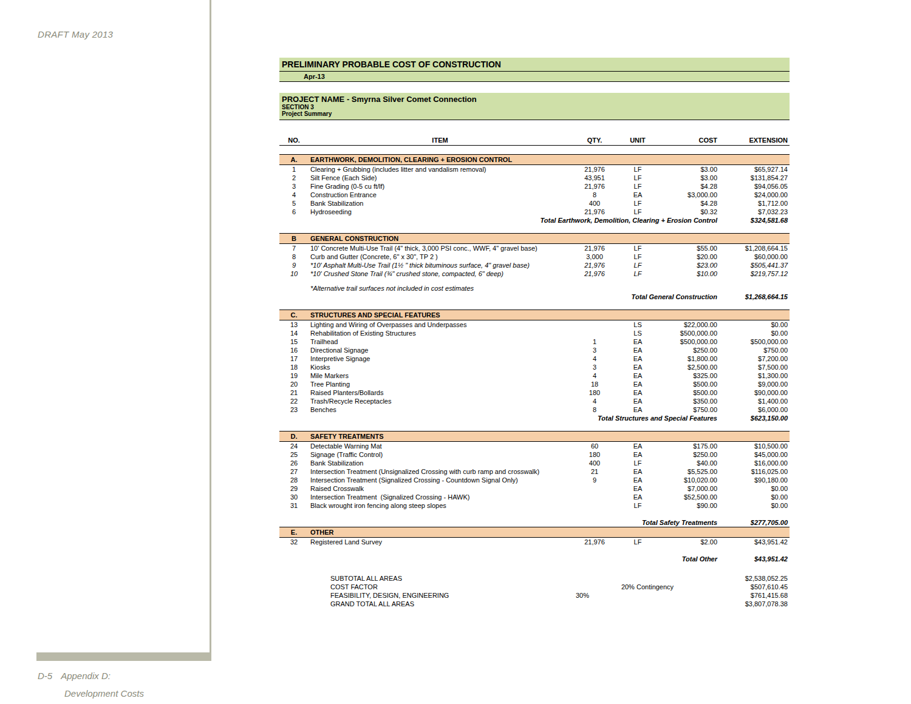DRAFT May 2013
PRELIMINARY PROBABLE COST OF CONSTRUCTION
Apr-13
PROJECT NAME - Smyrna Silver Comet Connection
SECTION 3
Project Summary
| NO. | ITEM | QTY. | UNIT | COST | EXTENSION |
| --- | --- | --- | --- | --- | --- |
| A. | EARTHWORK, DEMOLITION, CLEARING + EROSION CONTROL |
| 1 | Clearing + Grubbing (includes litter and vandalism removal) | 21,976 | LF | $3.00 | $65,927.14 |
| 2 | Silt Fence (Each Side) | 43,951 | LF | $3.00 | $131,854.27 |
| 3 | Fine Grading (0-5 cu ft/lf) | 21,976 | LF | $4.28 | $94,056.05 |
| 4 | Construction Entrance | 8 | EA | $3,000.00 | $24,000.00 |
| 5 | Bank Stabilization | 400 | LF | $4.28 | $1,712.00 |
| 6 | Hydroseeding | 21,976 | LF | $0.32 | $7,032.23 |
| | Total Earthwork, Demolition, Clearing + Erosion Control | $324,581.68 |
| B | GENERAL CONSTRUCTION |
| 7 | 10' Concrete Multi-Use Trail (4" thick, 3,000 PSI conc., WWF, 4" gravel base) | 21,976 | LF | $55.00 | $1,208,664.15 |
| 8 | Curb and Gutter (Concrete, 6" x 30", TP 2 ) | 3,000 | LF | $20.00 | $60,000.00 |
| 9 | *10' Asphalt Multi-Use Trail (1½ " thick bituminous surface, 4" gravel base) | 21,976 | LF | $23.00 | $505,441.37 |
| 10 | *10' Crushed Stone Trail (¾" crushed stone, compacted, 6" deep) | 21,976 | LF | $10.00 | $219,757.12 |
| | *Alternative trail surfaces not included in cost estimates |
| | Total General Construction | $1,268,664.15 |
| C. | STRUCTURES AND SPECIAL FEATURES |
| 13 | Lighting and Wiring of Overpasses and Underpasses | | LS | $22,000.00 | $0.00 |
| 14 | Rehabilitation of Existing Structures | | LS | $500,000.00 | $0.00 |
| 15 | Trailhead | 1 | EA | $500,000.00 | $500,000.00 |
| 16 | Directional Signage | 3 | EA | $250.00 | $750.00 |
| 17 | Interpretive Signage | 4 | EA | $1,800.00 | $7,200.00 |
| 18 | Kiosks | 3 | EA | $2,500.00 | $7,500.00 |
| 19 | Mile Markers | 4 | EA | $325.00 | $1,300.00 |
| 20 | Tree Planting | 18 | EA | $500.00 | $9,000.00 |
| 21 | Raised Planters/Bollards | 180 | EA | $500.00 | $90,000.00 |
| 22 | Trash/Recycle Receptacles | 4 | EA | $350.00 | $1,400.00 |
| 23 | Benches | 8 | EA | $750.00 | $6,000.00 |
| | Total Structures and Special Features | $623,150.00 |
| D. | SAFETY TREATMENTS |
| 24 | Detectable Warning Mat | 60 | EA | $175.00 | $10,500.00 |
| 25 | Signage (Traffic Control) | 180 | EA | $250.00 | $45,000.00 |
| 26 | Bank Stabilization | 400 | LF | $40.00 | $16,000.00 |
| 27 | Intersection Treatment (Unsignalized Crossing with curb ramp and crosswalk) | 21 | EA | $5,525.00 | $116,025.00 |
| 28 | Intersection Treatment (Signalized Crossing - Countdown Signal Only) | 9 | EA | $10,020.00 | $90,180.00 |
| 29 | Raised Crosswalk | | EA | $7,000.00 | $0.00 |
| 30 | Intersection Treatment (Signalized Crossing - HAWK) | | EA | $52,500.00 | $0.00 |
| 31 | Black wrought iron fencing along steep slopes | | LF | $90.00 | $0.00 |
| | Total Safety Treatments | $277,705.00 |
| E. | OTHER |
| 32 | Registered Land Survey | 21,976 | LF | $2.00 | $43,951.42 |
| | Total Other | $43,951.42 |
| SUBTOTAL ALL AREAS | | $2,538,052.25 |
| COST FACTOR | 20% Contingency | $507,610.45 |
| FEASIBILITY, DESIGN, ENGINEERING | 30% | $761,415.68 |
| GRAND TOTAL ALL AREAS | | $3,807,078.38 |
D-5 Appendix D:
Development Costs